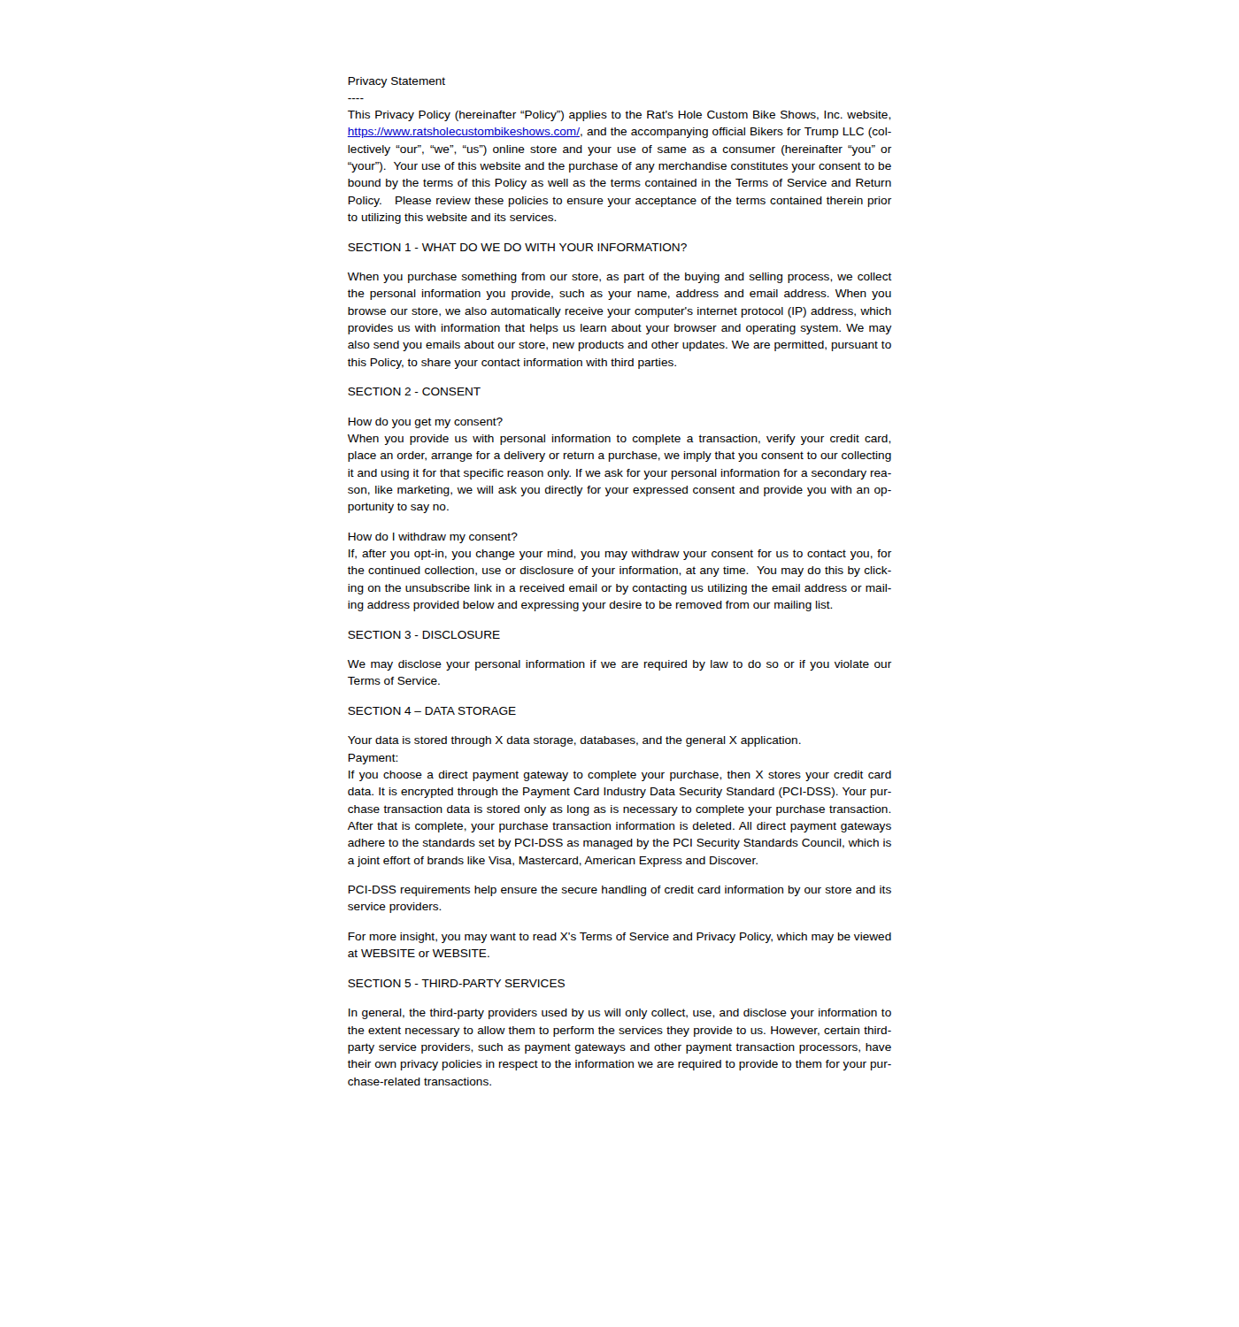Privacy Statement
----
This Privacy Policy (hereinafter “Policy”) applies to the Rat's Hole Custom Bike Shows, Inc. website, https://www.ratsholecustombikeshows.com/, and the accompanying official Bikers for Trump LLC (collectively “our”, “we”, “us”) online store and your use of same as a consumer (hereinafter “you” or “your”). Your use of this website and the purchase of any merchandise constitutes your consent to be bound by the terms of this Policy as well as the terms contained in the Terms of Service and Return Policy. Please review these policies to ensure your acceptance of the terms contained therein prior to utilizing this website and its services.
SECTION 1 - WHAT DO WE DO WITH YOUR INFORMATION?
When you purchase something from our store, as part of the buying and selling process, we collect the personal information you provide, such as your name, address and email address. When you browse our store, we also automatically receive your computer's internet protocol (IP) address, which provides us with information that helps us learn about your browser and operating system. We may also send you emails about our store, new products and other updates. We are permitted, pursuant to this Policy, to share your contact information with third parties.
SECTION 2 - CONSENT
How do you get my consent?
When you provide us with personal information to complete a transaction, verify your credit card, place an order, arrange for a delivery or return a purchase, we imply that you consent to our collecting it and using it for that specific reason only. If we ask for your personal information for a secondary reason, like marketing, we will ask you directly for your expressed consent and provide you with an opportunity to say no.
How do I withdraw my consent?
If, after you opt-in, you change your mind, you may withdraw your consent for us to contact you, for the continued collection, use or disclosure of your information, at any time. You may do this by clicking on the unsubscribe link in a received email or by contacting us utilizing the email address or mailing address provided below and expressing your desire to be removed from our mailing list.
SECTION 3 - DISCLOSURE
We may disclose your personal information if we are required by law to do so or if you violate our Terms of Service.
SECTION 4 – DATA STORAGE
Your data is stored through X data storage, databases, and the general X application.
Payment:
If you choose a direct payment gateway to complete your purchase, then X stores your credit card data. It is encrypted through the Payment Card Industry Data Security Standard (PCI-DSS). Your purchase transaction data is stored only as long as is necessary to complete your purchase transaction. After that is complete, your purchase transaction information is deleted. All direct payment gateways adhere to the standards set by PCI-DSS as managed by the PCI Security Standards Council, which is a joint effort of brands like Visa, Mastercard, American Express and Discover.
PCI-DSS requirements help ensure the secure handling of credit card information by our store and its service providers.
For more insight, you may want to read X's Terms of Service and Privacy Policy, which may be viewed at WEBSITE or WEBSITE.
SECTION 5 - THIRD-PARTY SERVICES
In general, the third-party providers used by us will only collect, use, and disclose your information to the extent necessary to allow them to perform the services they provide to us. However, certain third-party service providers, such as payment gateways and other payment transaction processors, have their own privacy policies in respect to the information we are required to provide to them for your purchase-related transactions.